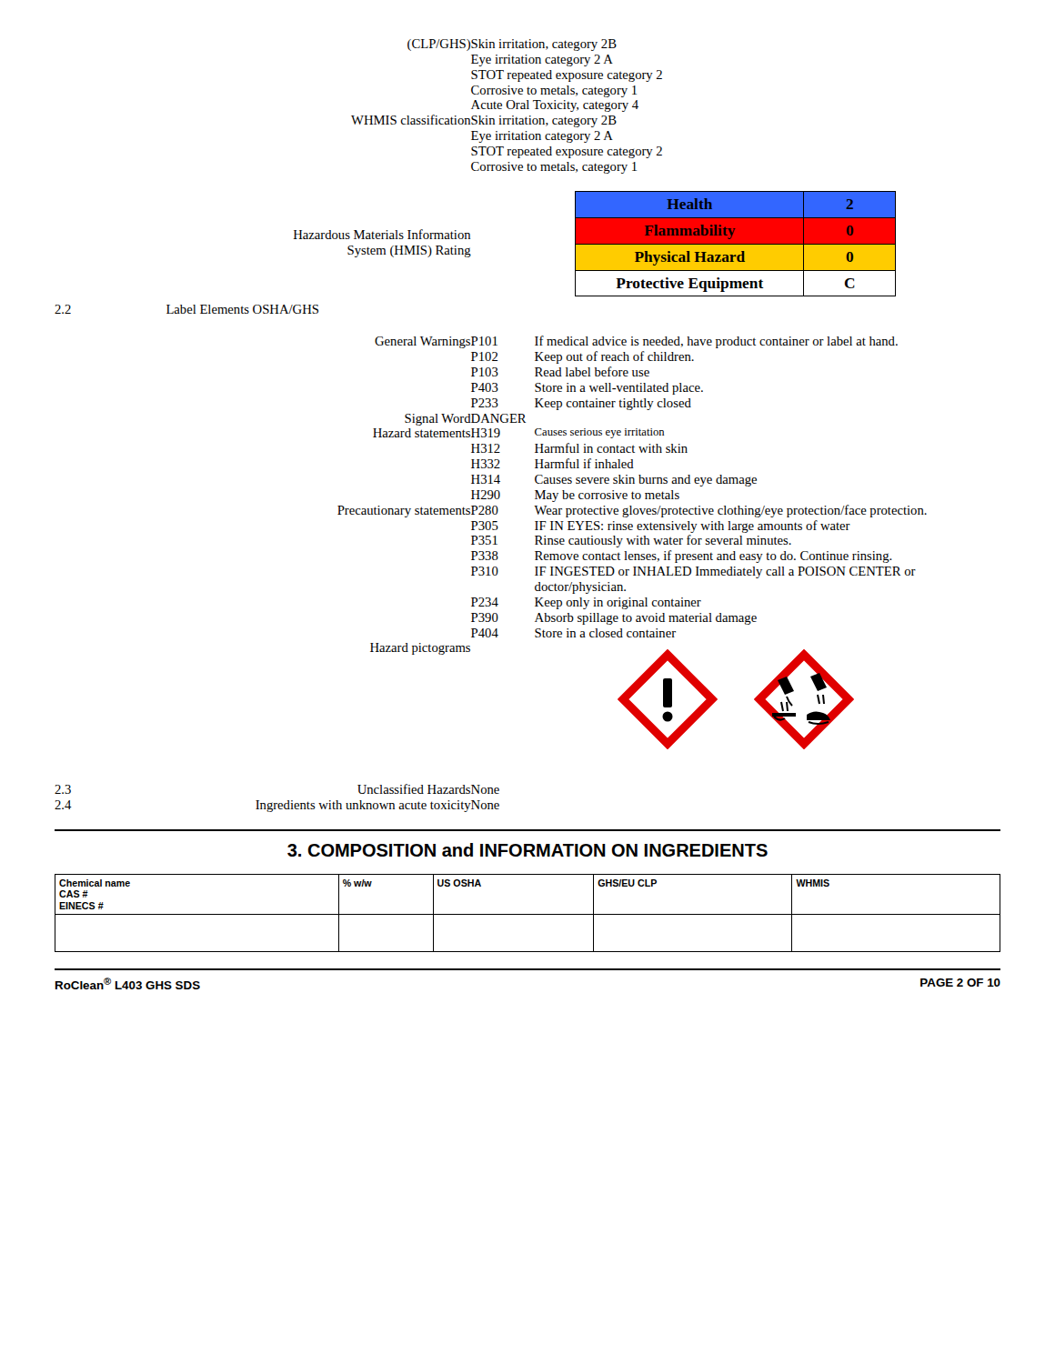| | (CLP/GHS) | Skin irritation, category 2B Eye irritation category 2 A STOT repeated exposure category 2 Corrosive to metals, category 1 Acute Oral Toxicity, category 4 |
| | WHMIS classification | Skin irritation, category 2B Eye irritation category 2 A STOT repeated exposure category 2 Corrosive to metals, category 1 |
| | Hazardous Materials Information System (HMIS) Rating | / Health / 2 / / Flammability / 0 / / Physical Hazard / 0 / / Protective Equipment / C / |
| 2.2 | Label Elements OSHA/GHS |
| | General Warnings | / P101 / If medical advice is needed, have product container or label at hand. / / P102 / Keep out of reach of children. / / P103 / Read label before use / / P403 / Store in a well-ventilated place. / / P233 / Keep container tightly closed / |
| | Signal Word | DANGER |
| | Hazard statements | / H319 / Causes serious eye irritation / / H312 / Harmful in contact with skin / / H332 / Harmful if inhaled / / H314 / Causes severe skin burns and eye damage / / H290 / May be corrosive to metals / |
| | Precautionary statements | / P280 / Wear protective gloves/protective clothing/eye protection/face protection. / / P305 / IF IN EYES: rinse extensively with large amounts of water / / P351 / Rinse cautiously with water for several minutes. / / P338 / Remove contact lenses, if present and easy to do. Continue rinsing. / / P310 / IF INGESTED or INHALED Immediately call a POISON CENTER or doctor/physician. / / P234 / Keep only in original container / / P390 / Absorb spillage to avoid material damage / / P404 / Store in a closed container / |
| | Hazard pictograms | |
| 2.3 | Unclassified Hazards | None |
| 2.4 | Ingredients with unknown acute toxicity | None |
3. COMPOSITION and INFORMATION ON INGREDIENTS
| Chemical name CAS # EINECS # | % w/w | US OSHA | GHS/EU CLP | WHMIS |
| --- | --- | --- | --- | --- |
RoClean® L403 GHS SDS
PAGE 2 OF 10